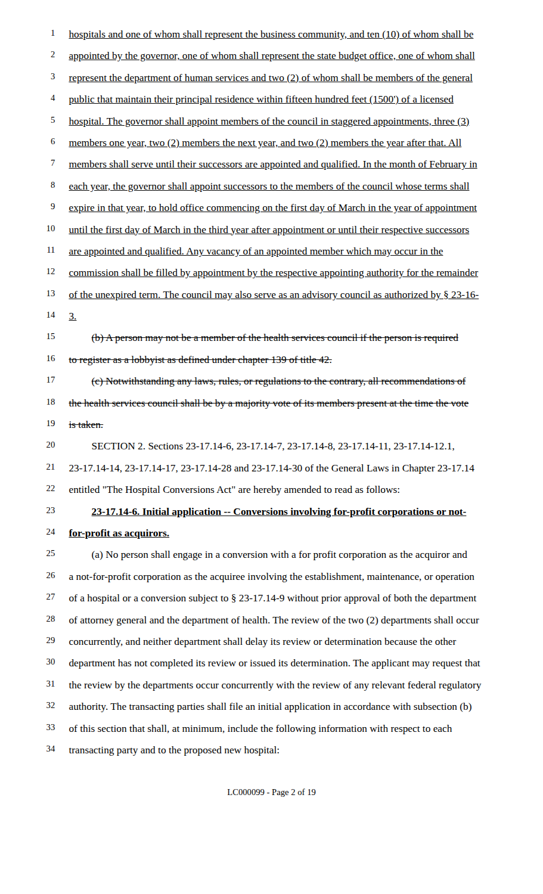hospitals and one of whom shall represent the business community, and ten (10) of whom shall be
appointed by the governor, one of whom shall represent the state budget office, one of whom shall
represent the department of human services and two (2) of whom shall be members of the general
public that maintain their principal residence within fifteen hundred feet (1500') of a licensed
hospital. The governor shall appoint members of the council in staggered appointments, three (3)
members one year, two (2) members the next year, and two (2) members the year after that. All
members shall serve until their successors are appointed and qualified. In the month of February in
each year, the governor shall appoint successors to the members of the council whose terms shall
expire in that year, to hold office commencing on the first day of March in the year of appointment
until the first day of March in the third year after appointment or until their respective successors
are appointed and qualified. Any vacancy of an appointed member which may occur in the
commission shall be filled by appointment by the respective appointing authority for the remainder
of the unexpired term. The council may also serve as an advisory council as authorized by § 23-16-
3.
(b) A person may not be a member of the health services council if the person is required
to register as a lobbyist as defined under chapter 139 of title 42.
(c) Notwithstanding any laws, rules, or regulations to the contrary, all recommendations of
the health services council shall be by a majority vote of its members present at the time the vote
is taken.
SECTION 2. Sections 23-17.14-6, 23-17.14-7, 23-17.14-8, 23-17.14-11, 23-17.14-12.1,
23-17.14-14, 23-17.14-17, 23-17.14-28 and 23-17.14-30 of the General Laws in Chapter 23-17.14
entitled "The Hospital Conversions Act" are hereby amended to read as follows:
23-17.14-6. Initial application -- Conversions involving for-profit corporations or not-
for-profit as acquirors.
(a) No person shall engage in a conversion with a for profit corporation as the acquiror and
a not-for-profit corporation as the acquiree involving the establishment, maintenance, or operation
of a hospital or a conversion subject to § 23-17.14-9 without prior approval of both the department
of attorney general and the department of health. The review of the two (2) departments shall occur
concurrently, and neither department shall delay its review or determination because the other
department has not completed its review or issued its determination. The applicant may request that
the review by the departments occur concurrently with the review of any relevant federal regulatory
authority. The transacting parties shall file an initial application in accordance with subsection (b)
of this section that shall, at minimum, include the following information with respect to each
transacting party and to the proposed new hospital:
LC000099 - Page 2 of 19